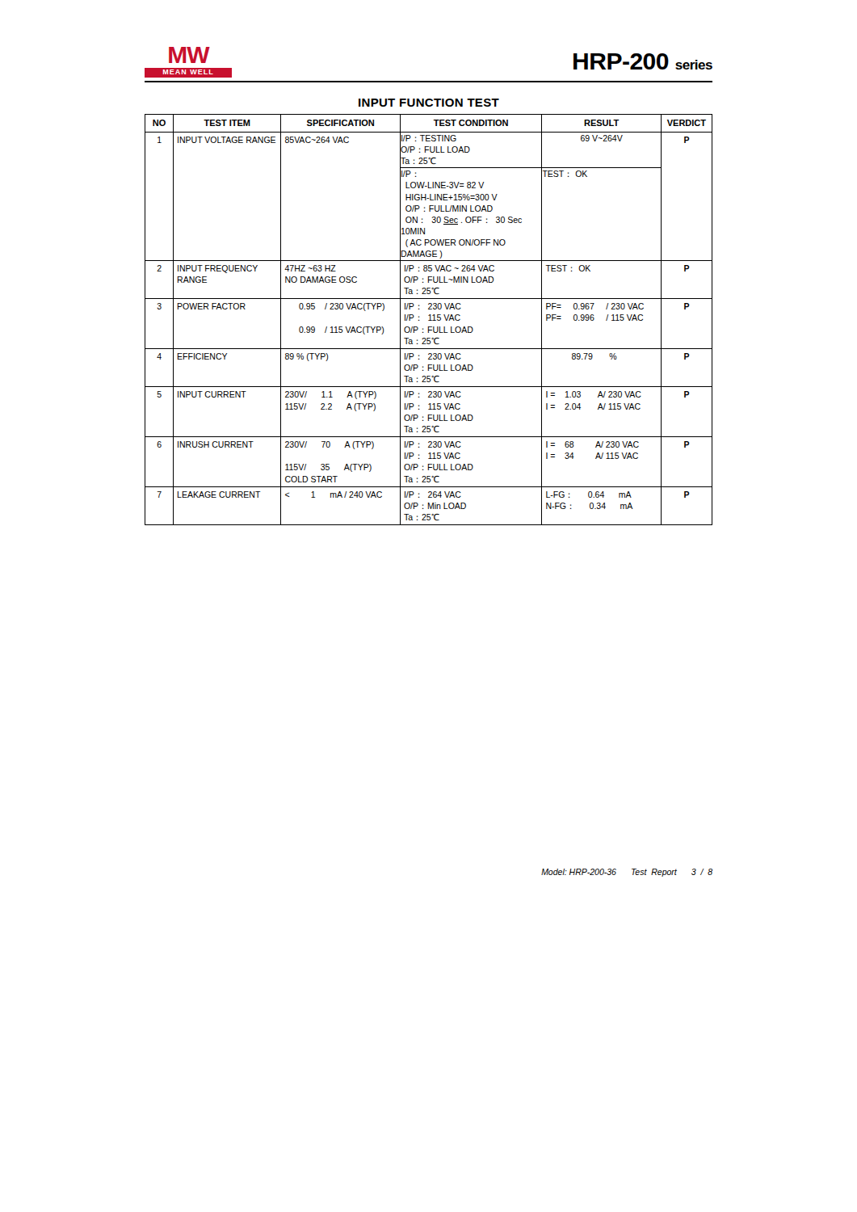MW
MEAN WELL
HRP-200 series
INPUT FUNCTION TEST
| NO | TEST ITEM | SPECIFICATION | TEST CONDITION | RESULT | VERDICT |
| --- | --- | --- | --- | --- | --- |
| 1 | INPUT VOLTAGE RANGE | 85VAC~264 VAC | / I/P：TESTING O/P：FULL LOAD Ta：25℃ / / I/P： LOW-LINE-3V= 82 V HIGH-LINE+15%=300 V O/P：FULL/MIN LOAD ON： 30 Sec . OFF： 30 Sec 10MIN ( AC POWER ON/OFF NO DAMAGE ) / | / 69 V~264V / / TEST： OK / | P |
| 2 | INPUT FREQUENCY RANGE | 47HZ ~63 HZ NO DAMAGE OSC | I/P：85 VAC ~ 264 VAC O/P：FULL~MIN LOAD Ta：25℃ | TEST： OK | P |
| 3 | POWER FACTOR | 0.95 / 230 VAC(TYP) 0.99 / 115 VAC(TYP) | I/P： 230 VAC I/P： 115 VAC O/P：FULL LOAD Ta：25℃ | PF= 0.967 / 230 VAC PF= 0.996 / 115 VAC | P |
| 4 | EFFICIENCY | 89 % (TYP) | I/P： 230 VAC O/P：FULL LOAD Ta：25℃ | 89.79 % | P |
| 5 | INPUT CURRENT | 230V/ 1.1 A (TYP) 115V/ 2.2 A (TYP) | I/P： 230 VAC I/P： 115 VAC O/P：FULL LOAD Ta：25℃ | I = 1.03 A/ 230 VAC I = 2.04 A/ 115 VAC | P |
| 6 | INRUSH CURRENT | 230V/ 70 A (TYP) 115V/ 35 A(TYP) COLD START | I/P： 230 VAC I/P： 115 VAC O/P：FULL LOAD Ta：25℃ | I = 68 A/ 230 VAC I = 34 A/ 115 VAC | P |
| 7 | LEAKAGE CURRENT | < 1 mA / 240 VAC | I/P： 264 VAC O/P：Min LOAD Ta：25℃ | L-FG： 0.64 mA N-FG： 0.34 mA | P |
Model: HRP-200-36Test Report 3 / 8